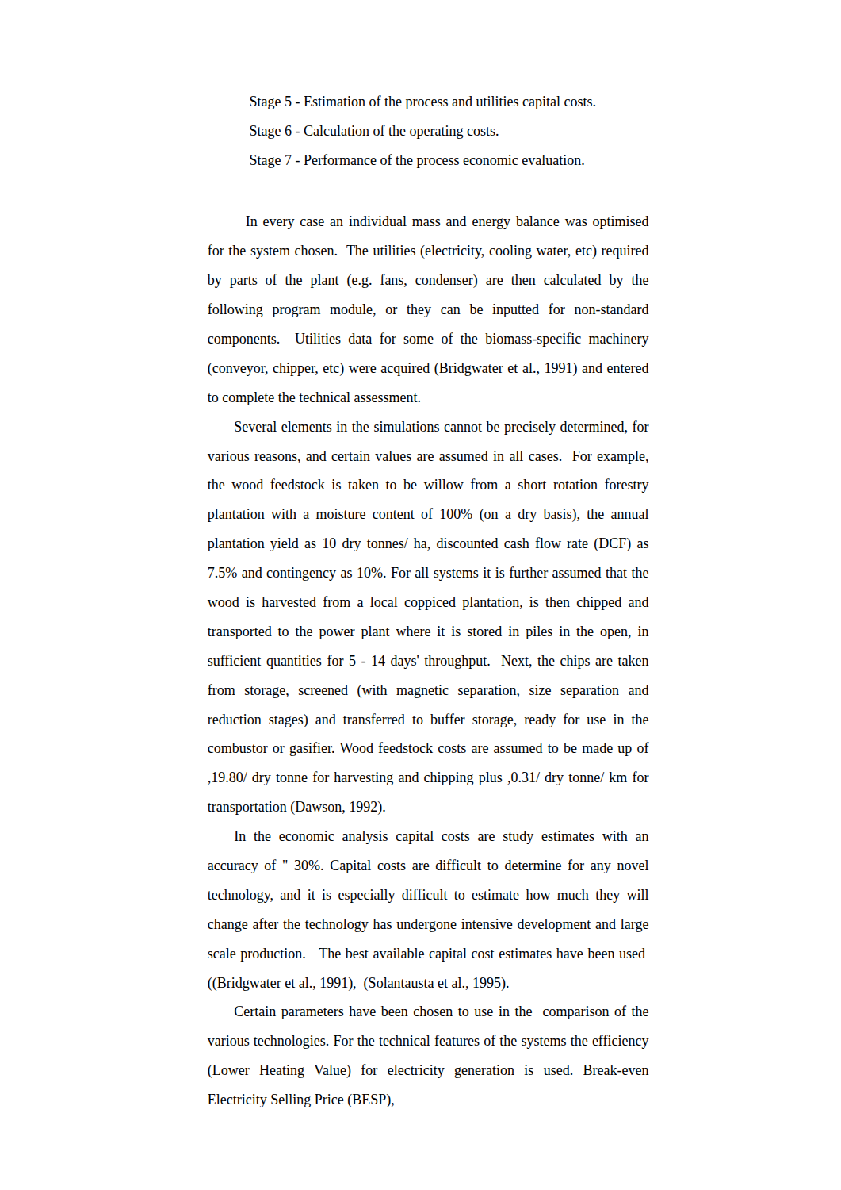Stage 5 - Estimation of the process and utilities capital costs.
Stage 6 - Calculation of the operating costs.
Stage 7 - Performance of the process economic evaluation.
In every case an individual mass and energy balance was optimised for the system chosen. The utilities (electricity, cooling water, etc) required by parts of the plant (e.g. fans, condenser) are then calculated by the following program module, or they can be inputted for non-standard components. Utilities data for some of the biomass-specific machinery (conveyor, chipper, etc) were acquired (Bridgwater et al., 1991) and entered to complete the technical assessment.
Several elements in the simulations cannot be precisely determined, for various reasons, and certain values are assumed in all cases. For example, the wood feedstock is taken to be willow from a short rotation forestry plantation with a moisture content of 100% (on a dry basis), the annual plantation yield as 10 dry tonnes/ ha, discounted cash flow rate (DCF) as 7.5% and contingency as 10%. For all systems it is further assumed that the wood is harvested from a local coppiced plantation, is then chipped and transported to the power plant where it is stored in piles in the open, in sufficient quantities for 5 - 14 days' throughput. Next, the chips are taken from storage, screened (with magnetic separation, size separation and reduction stages) and transferred to buffer storage, ready for use in the combustor or gasifier. Wood feedstock costs are assumed to be made up of ,19.80/ dry tonne for harvesting and chipping plus ,0.31/ dry tonne/ km for transportation (Dawson, 1992).
In the economic analysis capital costs are study estimates with an accuracy of " 30%. Capital costs are difficult to determine for any novel technology, and it is especially difficult to estimate how much they will change after the technology has undergone intensive development and large scale production. The best available capital cost estimates have been used ((Bridgwater et al., 1991), (Solantausta et al., 1995).
Certain parameters have been chosen to use in the comparison of the various technologies. For the technical features of the systems the efficiency (Lower Heating Value) for electricity generation is used. Break-even Electricity Selling Price (BESP),